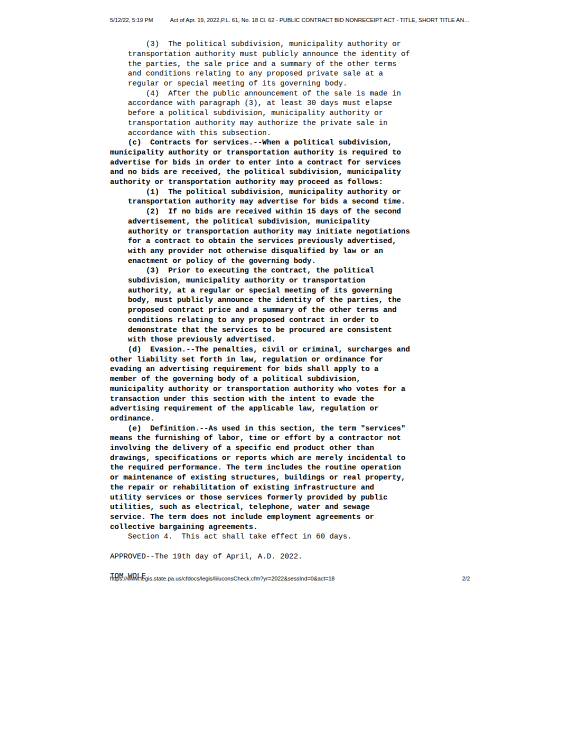5/12/22, 5:19 PM Act of Apr. 19, 2022,P.L. 61, No. 18 Cl. 62 - PUBLIC CONTRACT BID NONRECEIPT ACT - TITLE, SHORT TITLE AND CONTRA…
        (3)  The political subdivision, municipality authority or
    transportation authority must publicly announce the identity of
    the parties, the sale price and a summary of the other terms
    and conditions relating to any proposed private sale at a
    regular or special meeting of its governing body.
        (4)  After the public announcement of the sale is made in
    accordance with paragraph (3), at least 30 days must elapse
    before a political subdivision, municipality authority or
    transportation authority may authorize the private sale in
    accordance with this subsection.
    (c)  Contracts for services.--When a political subdivision,
municipality authority or transportation authority is required to
advertise for bids in order to enter into a contract for services
and no bids are received, the political subdivision, municipality
authority or transportation authority may proceed as follows:
        (1)  The political subdivision, municipality authority or
    transportation authority may advertise for bids a second time.
        (2)  If no bids are received within 15 days of the second
    advertisement, the political subdivision, municipality
    authority or transportation authority may initiate negotiations
    for a contract to obtain the services previously advertised,
    with any provider not otherwise disqualified by law or an
    enactment or policy of the governing body.
        (3)  Prior to executing the contract, the political
    subdivision, municipality authority or transportation
    authority, at a regular or special meeting of its governing
    body, must publicly announce the identity of the parties, the
    proposed contract price and a summary of the other terms and
    conditions relating to any proposed contract in order to
    demonstrate that the services to be procured are consistent
    with those previously advertised.
    (d)  Evasion.--The penalties, civil or criminal, surcharges and
other liability set forth in law, regulation or ordinance for
evading an advertising requirement for bids shall apply to a
member of the governing body of a political subdivision,
municipality authority or transportation authority who votes for a
transaction under this section with the intent to evade the
advertising requirement of the applicable law, regulation or
ordinance.
    (e)  Definition.--As used in this section, the term "services"
means the furnishing of labor, time or effort by a contractor not
involving the delivery of a specific end product other than
drawings, specifications or reports which are merely incidental to
the required performance. The term includes the routine operation
or maintenance of existing structures, buildings or real property,
the repair or rehabilitation of existing infrastructure and
utility services or those services formerly provided by public
utilities, such as electrical, telephone, water and sewage
service. The term does not include employment agreements or
collective bargaining agreements.
    Section 4.  This act shall take effect in 60 days.

APPROVED--The 19th day of April, A.D. 2022.

TOM WOLF
https://www.legis.state.pa.us/cfdocs/legis/li/uconsCheck.cfm?yr=2022&sessInd=0&act=18 2/2